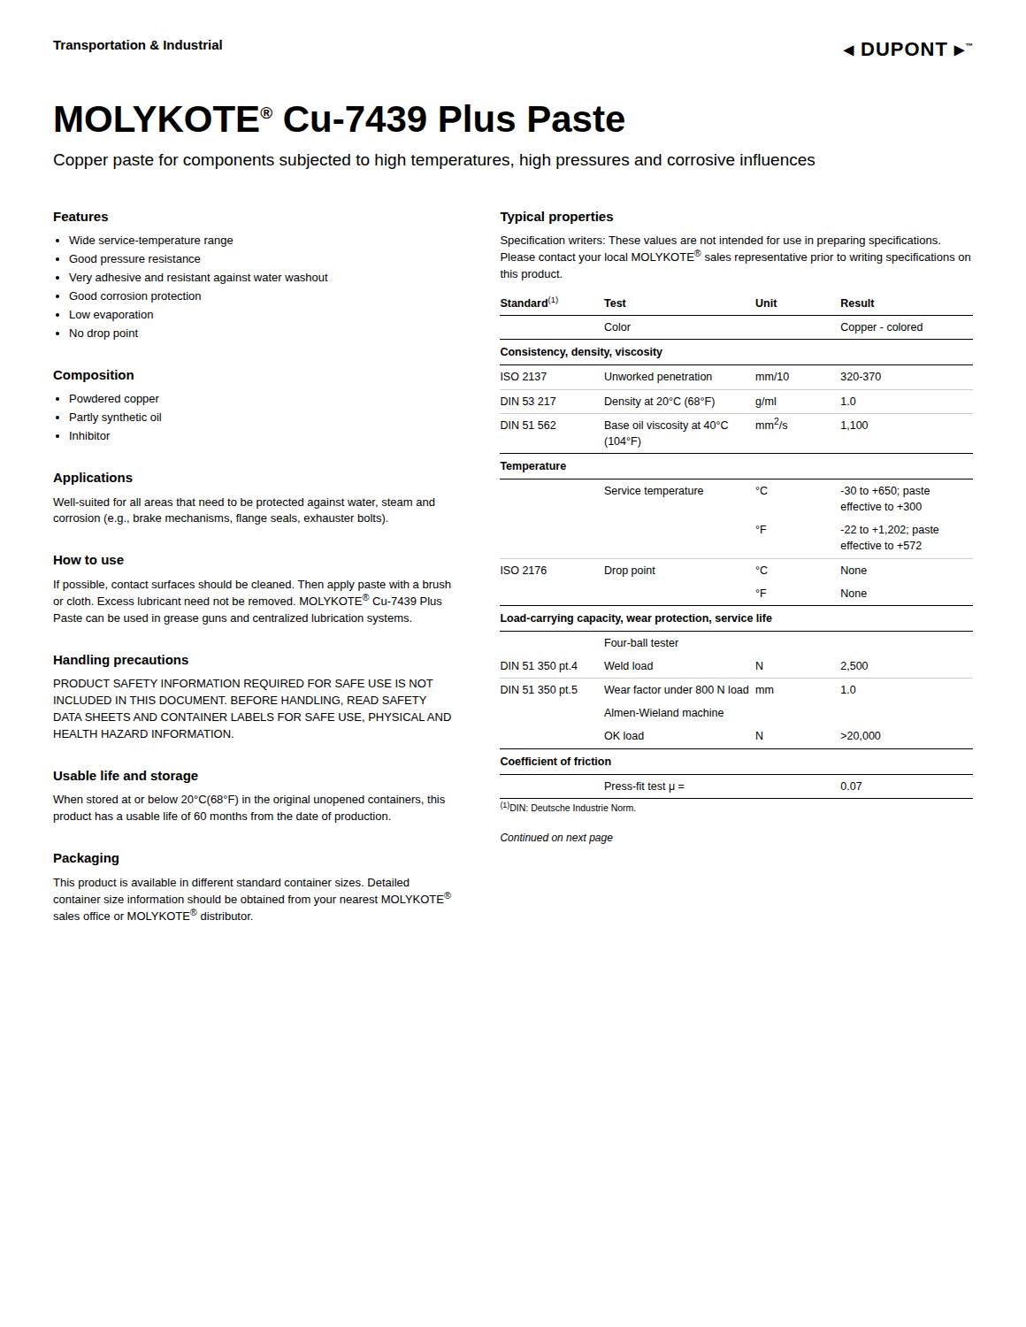Transportation & Industrial
◂ DUPONT ▸™
MOLYKOTE® Cu-7439 Plus Paste
Copper paste for components subjected to high temperatures, high pressures and corrosive influences
Features
Wide service-temperature range
Good pressure resistance
Very adhesive and resistant against water washout
Good corrosion protection
Low evaporation
No drop point
Composition
Powdered copper
Partly synthetic oil
Inhibitor
Applications
Well-suited for all areas that need to be protected against water, steam and corrosion (e.g., brake mechanisms, flange seals, exhauster bolts).
How to use
If possible, contact surfaces should be cleaned. Then apply paste with a brush or cloth. Excess lubricant need not be removed. MOLYKOTE® Cu-7439 Plus Paste can be used in grease guns and centralized lubrication systems.
Handling precautions
PRODUCT SAFETY INFORMATION REQUIRED FOR SAFE USE IS NOT INCLUDED IN THIS DOCUMENT. BEFORE HANDLING, READ SAFETY DATA SHEETS AND CONTAINER LABELS FOR SAFE USE, PHYSICAL AND HEALTH HAZARD INFORMATION.
Usable life and storage
When stored at or below 20°C(68°F) in the original unopened containers, this product has a usable life of 60 months from the date of production.
Packaging
This product is available in different standard container sizes. Detailed container size information should be obtained from your nearest MOLYKOTE® sales office or MOLYKOTE® distributor.
Typical properties
Specification writers: These values are not intended for use in preparing specifications. Please contact your local MOLYKOTE® sales representative prior to writing specifications on this product.
| Standard (1) | Test | Unit | Result |
| --- | --- | --- | --- |
| | Color | | Copper - colored |
| Consistency, density, viscosity |
| ISO 2137 | Unworked penetration | mm/10 | 320-370 |
| DIN 53 217 | Density at 20°C (68°F) | g/ml | 1.0 |
| DIN 51 562 | Base oil viscosity at 40°C (104°F) | mm 2 /s | 1,100 |
| Temperature |
| | Service temperature | °C | -30 to +650; paste effective to +300 |
| | | °F | -22 to +1,202; paste effective to +572 |
| ISO 2176 | Drop point | °C | None |
| | | °F | None |
| Load-carrying capacity, wear protection, service life |
| | Four-ball tester | | |
| DIN 51 350 pt.4 | Weld load | N | 2,500 |
| DIN 51 350 pt.5 | Wear factor under 800 N load | mm | 1.0 |
| | Almen-Wieland machine | | |
| | OK load | N | >20,000 |
| Coefficient of friction |
| | Press-fit test μ = | | 0.07 |
(1)DIN: Deutsche Industrie Norm.
Continued on next page